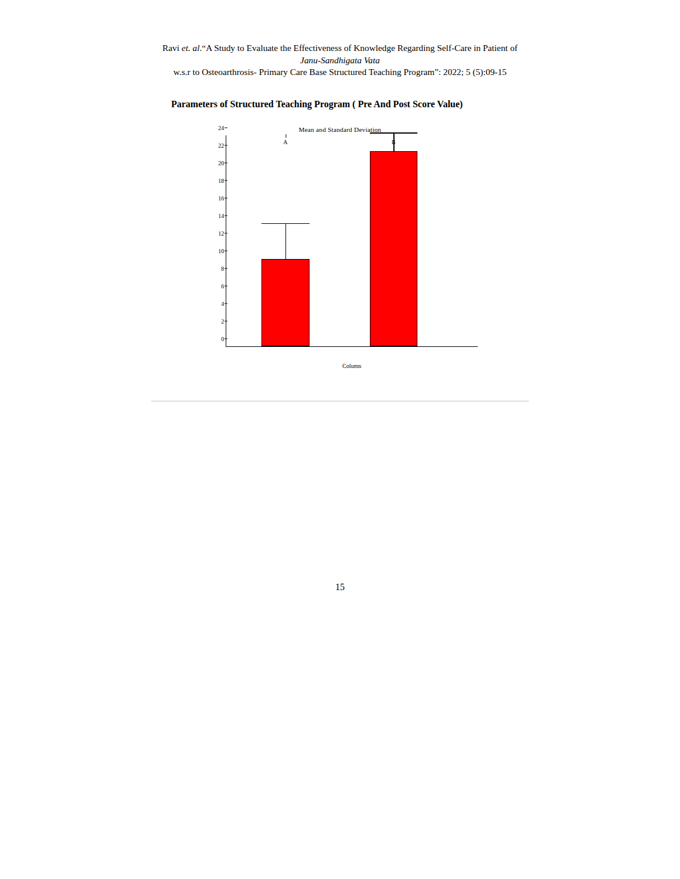Ravi et. al.“A Study to Evaluate the Effectiveness of Knowledge Regarding Self-Care in Patient of Janu-Sandhigata Vata
w.s.r to Osteoarthrosis- Primary Care Base Structured Teaching Program”: 2022; 5 (5):09-15
Parameters of Structured Teaching Program ( Pre And Post Score Value)
Mean and Standard Deviation
0
2
4
6
8
10
12
14
16
18
20
22
24
A
B
Column
15